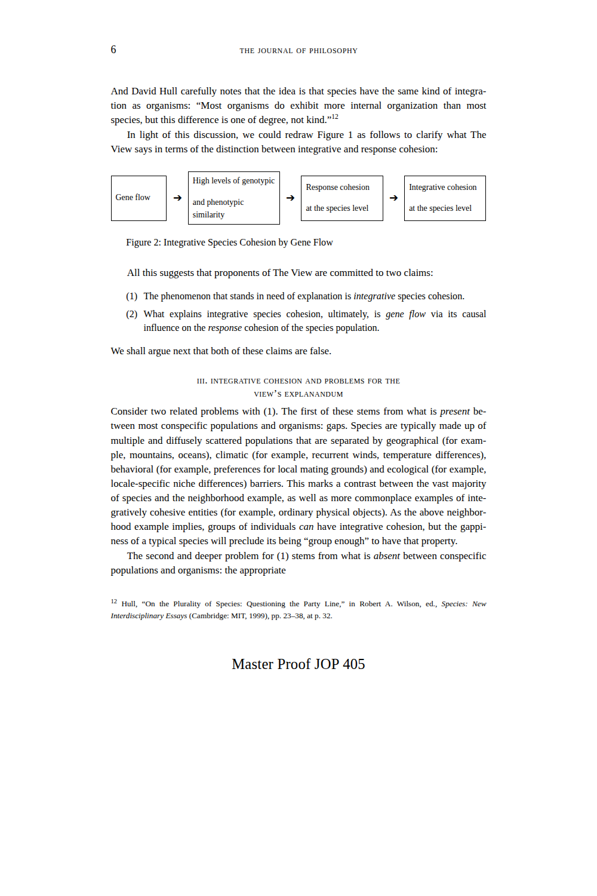6
the journal of philosophy
And David Hull carefully notes that the idea is that species have the same kind of integration as organisms: “Most organisms do exhibit more internal organization than most species, but this difference is one of degree, not kind.”12
In light of this discussion, we could redraw Figure 1 as follows to clarify what The View says in terms of the distinction between integrative and response cohesion:
Gene flow
➔
High levels of genotypic and phenotypic similarity
➔
Response cohesion at the species level
➔
Integrative cohesion at the species level
Figure 2: Integrative Species Cohesion by Gene Flow
All this suggests that proponents of The View are committed to two claims:
(1) The phenomenon that stands in need of explanation is integrative species cohesion.
(2) What explains integrative species cohesion, ultimately, is gene flow via its causal influence on the response cohesion of the species population.
We shall argue next that both of these claims are false.
iii. integrative cohesion and problems for the
view’s explanandum
Consider two related problems with (1). The first of these stems from what is present between most conspecific populations and organisms: gaps. Species are typically made up of multiple and diffusely scattered populations that are separated by geographical (for example, mountains, oceans), climatic (for example, recurrent winds, temperature differences), behavioral (for example, preferences for local mating grounds) and ecological (for example, locale-specific niche differences) barriers. This marks a contrast between the vast majority of species and the neighborhood example, as well as more commonplace examples of integratively cohesive entities (for example, ordinary physical objects). As the above neighborhood example implies, groups of individuals can have integrative cohesion, but the gappiness of a typical species will preclude its being “group enough” to have that property.
The second and deeper problem for (1) stems from what is absent between conspecific populations and organisms: the appropriate
12 Hull, “On the Plurality of Species: Questioning the Party Line,” in Robert A. Wilson, ed., Species: New Interdisciplinary Essays (Cambridge: MIT, 1999), pp. 23–38, at p. 32.
Master Proof JOP 405